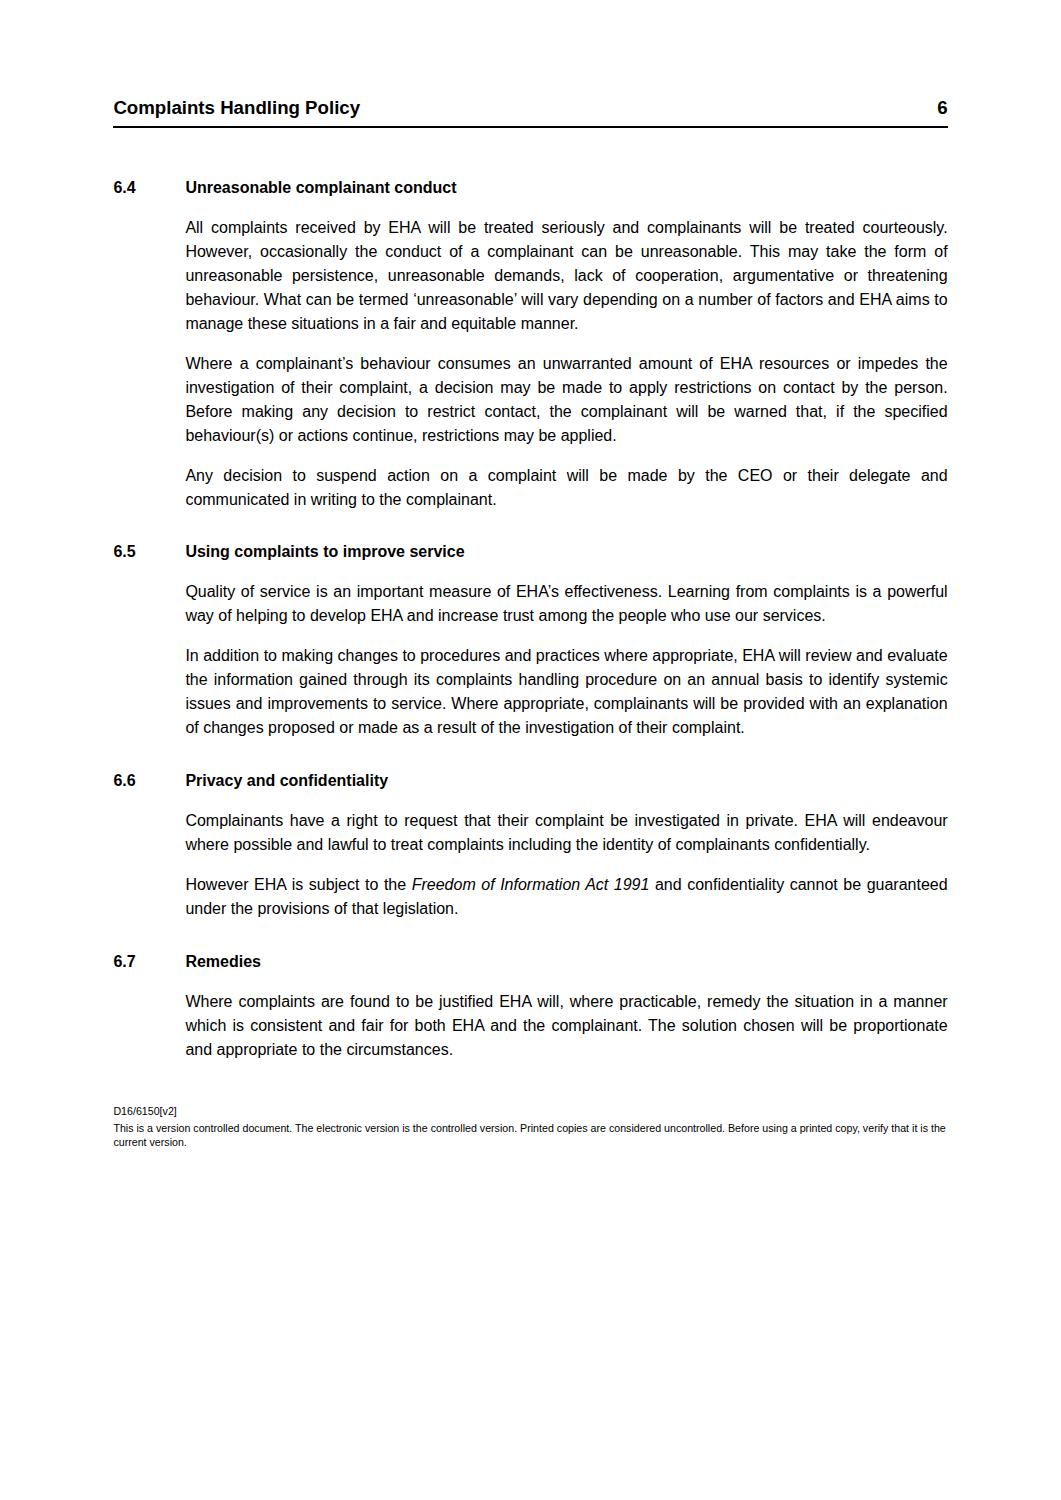Complaints Handling Policy 6
6.4 Unreasonable complainant conduct
All complaints received by EHA will be treated seriously and complainants will be treated courteously. However, occasionally the conduct of a complainant can be unreasonable. This may take the form of unreasonable persistence, unreasonable demands, lack of cooperation, argumentative or threatening behaviour. What can be termed ‘unreasonable’ will vary depending on a number of factors and EHA aims to manage these situations in a fair and equitable manner.
Where a complainant’s behaviour consumes an unwarranted amount of EHA resources or impedes the investigation of their complaint, a decision may be made to apply restrictions on contact by the person. Before making any decision to restrict contact, the complainant will be warned that, if the specified behaviour(s) or actions continue, restrictions may be applied.
Any decision to suspend action on a complaint will be made by the CEO or their delegate and communicated in writing to the complainant.
6.5 Using complaints to improve service
Quality of service is an important measure of EHA’s effectiveness. Learning from complaints is a powerful way of helping to develop EHA and increase trust among the people who use our services.
In addition to making changes to procedures and practices where appropriate, EHA will review and evaluate the information gained through its complaints handling procedure on an annual basis to identify systemic issues and improvements to service. Where appropriate, complainants will be provided with an explanation of changes proposed or made as a result of the investigation of their complaint.
6.6 Privacy and confidentiality
Complainants have a right to request that their complaint be investigated in private. EHA will endeavour where possible and lawful to treat complaints including the identity of complainants confidentially.
However EHA is subject to the Freedom of Information Act 1991 and confidentiality cannot be guaranteed under the provisions of that legislation.
6.7 Remedies
Where complaints are found to be justified EHA will, where practicable, remedy the situation in a manner which is consistent and fair for both EHA and the complainant. The solution chosen will be proportionate and appropriate to the circumstances.
D16/6150[v2]
This is a version controlled document. The electronic version is the controlled version. Printed copies are considered uncontrolled. Before using a printed copy, verify that it is the current version.